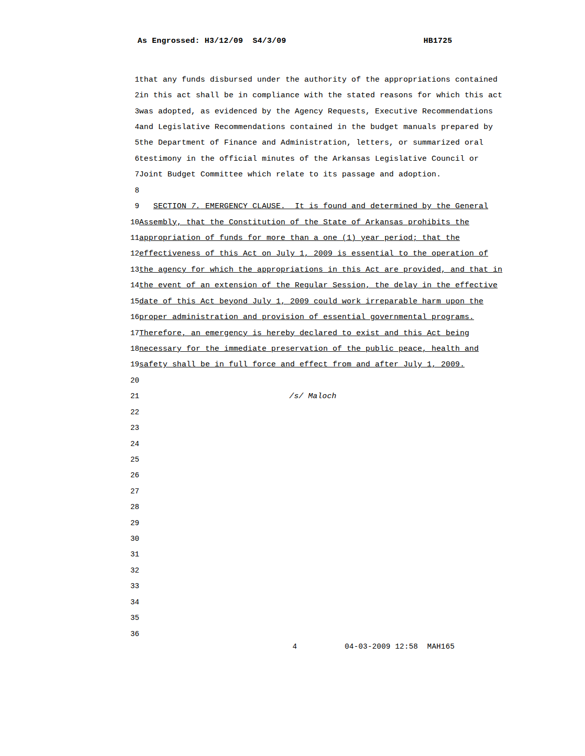As Engrossed: H3/12/09 S4/3/09
HB1725
| 1 | that any funds disbursed under the authority of the appropriations contained |
| 2 | in this act shall be in compliance with the stated reasons for which this act |
| 3 | was adopted, as evidenced by the Agency Requests, Executive Recommendations |
| 4 | and Legislative Recommendations contained in the budget manuals prepared by |
| 5 | the Department of Finance and Administration, letters, or summarized oral |
| 6 | testimony in the official minutes of the Arkansas Legislative Council or |
| 7 | Joint Budget Committee which relate to its passage and adoption. |
| 8 | |
| 9 | SECTION 7. EMERGENCY CLAUSE. It is found and determined by the General |
| 10 | Assembly, that the Constitution of the State of Arkansas prohibits the |
| 11 | appropriation of funds for more than a one (1) year period; that the |
| 12 | effectiveness of this Act on July 1, 2009 is essential to the operation of |
| 13 | the agency for which the appropriations in this Act are provided, and that in |
| 14 | the event of an extension of the Regular Session, the delay in the effective |
| 15 | date of this Act beyond July 1, 2009 could work irreparable harm upon the |
| 16 | proper administration and provision of essential governmental programs. |
| 17 | Therefore, an emergency is hereby declared to exist and this Act being |
| 18 | necessary for the immediate preservation of the public peace, health and |
| 19 | safety shall be in full force and effect from and after July 1, 2009. |
| 20 | |
| 21 | /s/ Maloch |
| 22 | |
| 23 | |
| 24 | |
| 25 | |
| 26 | |
| 27 | |
| 28 | |
| 29 | |
| 30 | |
| 31 | |
| 32 | |
| 33 | |
| 34 | |
| 35 | |
| 36 | |
4
04-03-2009 12:58 MAH165